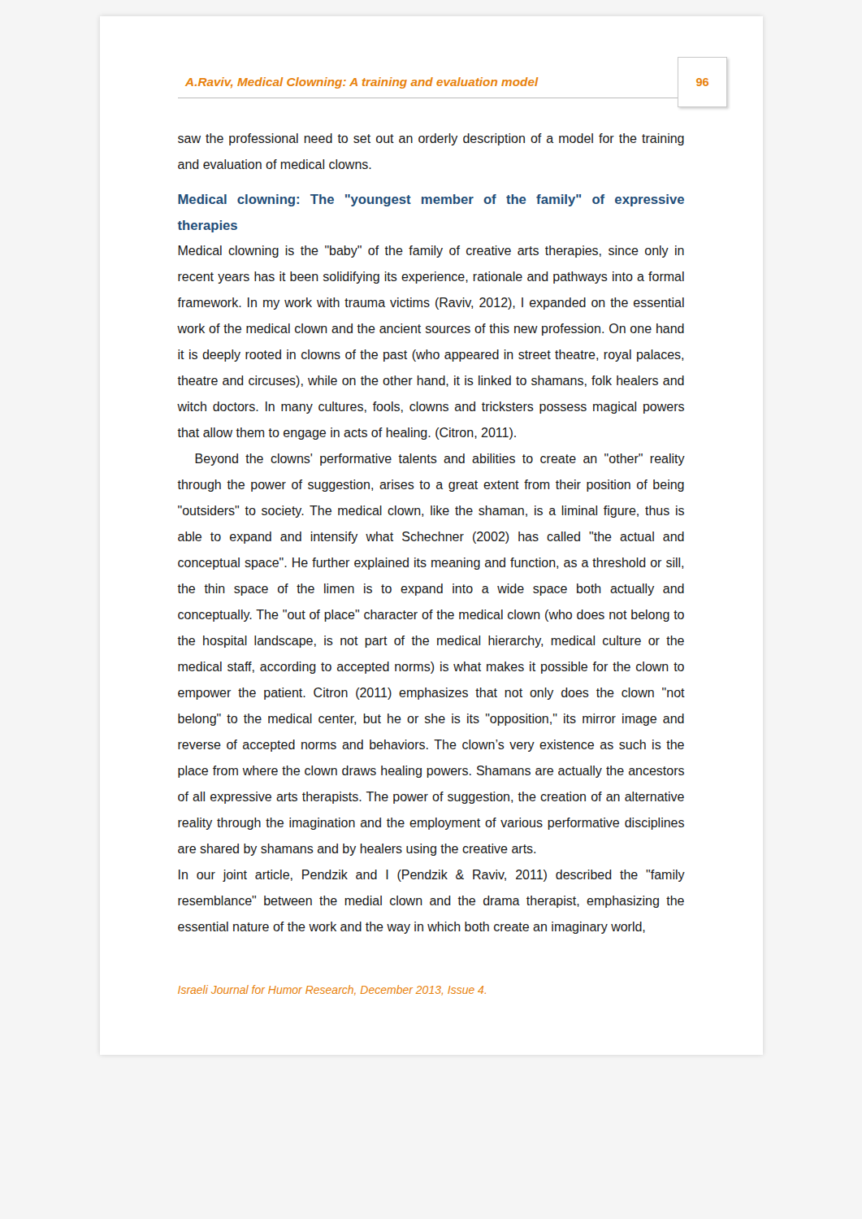A.Raviv, Medical Clowning: A training and evaluation model
96
saw the professional need to set out an orderly description of a model for the training and evaluation of medical clowns.
Medical clowning: The "youngest member of the family" of expressive therapies
Medical clowning is the "baby" of the family of creative arts therapies, since only in recent years has it been solidifying its experience, rationale and pathways into a formal framework. In my work with trauma victims (Raviv, 2012), I expanded on the essential work of the medical clown and the ancient sources of this new profession. On one hand it is deeply rooted in clowns of the past (who appeared in street theatre, royal palaces, theatre and circuses), while on the other hand, it is linked to shamans, folk healers and witch doctors. In many cultures, fools, clowns and tricksters possess magical powers that allow them to engage in acts of healing. (Citron, 2011).
Beyond the clowns' performative talents and abilities to create an "other" reality through the power of suggestion, arises to a great extent from their position of being "outsiders" to society. The medical clown, like the shaman, is a liminal figure, thus is able to expand and intensify what Schechner (2002) has called "the actual and conceptual space". He further explained its meaning and function, as a threshold or sill, the thin space of the limen is to expand into a wide space both actually and conceptually. The "out of place" character of the medical clown (who does not belong to the hospital landscape, is not part of the medical hierarchy, medical culture or the medical staff, according to accepted norms) is what makes it possible for the clown to empower the patient. Citron (2011) emphasizes that not only does the clown "not belong" to the medical center, but he or she is its "opposition," its mirror image and reverse of accepted norms and behaviors. The clown’s very existence as such is the place from where the clown draws healing powers. Shamans are actually the ancestors of all expressive arts therapists. The power of suggestion, the creation of an alternative reality through the imagination and the employment of various performative disciplines are shared by shamans and by healers using the creative arts.
In our joint article, Pendzik and I (Pendzik & Raviv, 2011) described the "family resemblance" between the medial clown and the drama therapist, emphasizing the essential nature of the work and the way in which both create an imaginary world,
Israeli Journal for Humor Research, December 2013, Issue 4.